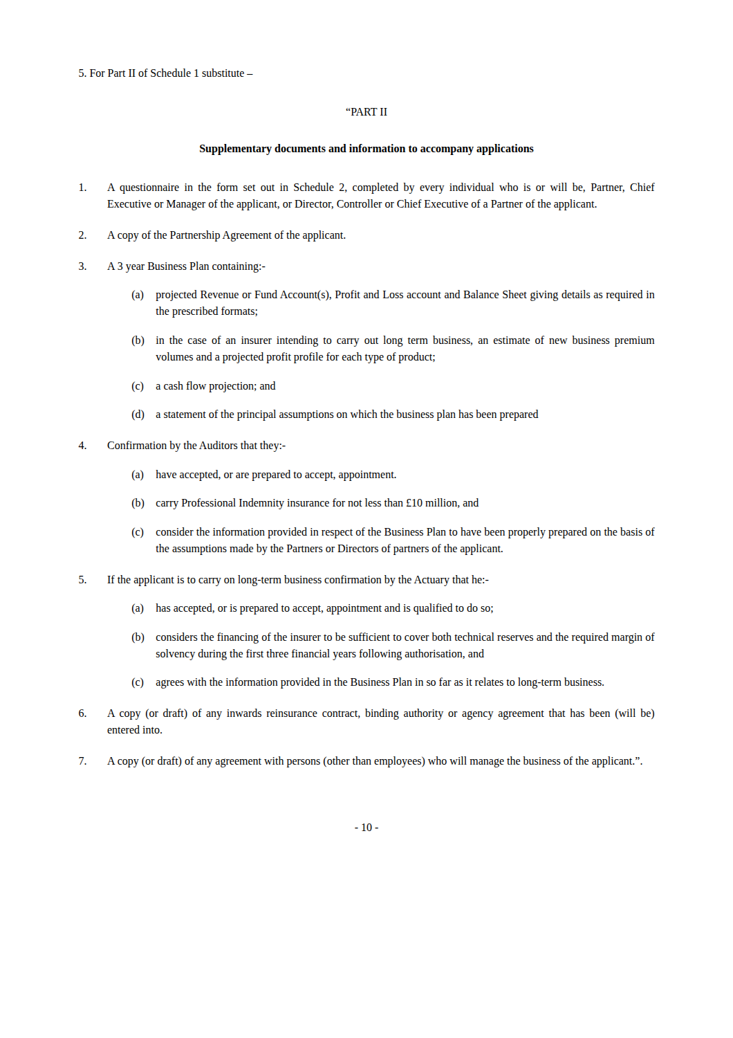5. For Part II of Schedule 1 substitute –
“PART II
Supplementary documents and information to accompany applications
1.
A questionnaire in the form set out in Schedule 2, completed by every individual who is or will be, Partner, Chief Executive or Manager of the applicant, or Director, Controller or Chief Executive of a Partner of the applicant.
2.
A copy of the Partnership Agreement of the applicant.
3.
A 3 year Business Plan containing:-
(a)
projected Revenue or Fund Account(s), Profit and Loss account and Balance Sheet giving details as required in the prescribed formats;
(b)
in the case of an insurer intending to carry out long term business, an estimate of new business premium volumes and a projected profit profile for each type of product;
(c)
a cash flow projection; and
(d)
a statement of the principal assumptions on which the business plan has been prepared
4.
Confirmation by the Auditors that they:-
(a)
have accepted, or are prepared to accept, appointment.
(b)
carry Professional Indemnity insurance for not less than £10 million, and
(c)
consider the information provided in respect of the Business Plan to have been properly prepared on the basis of the assumptions made by the Partners or Directors of partners of the applicant.
5.
If the applicant is to carry on long-term business confirmation by the Actuary that he:-
(a)
has accepted, or is prepared to accept, appointment and is qualified to do so;
(b)
considers the financing of the insurer to be sufficient to cover both technical reserves and the required margin of solvency during the first three financial years following authorisation, and
(c)
agrees with the information provided in the Business Plan in so far as it relates to long-term business.
6.
A copy (or draft) of any inwards reinsurance contract, binding authority or agency agreement that has been (will be) entered into.
7.
A copy (or draft) of any agreement with persons (other than employees) who will manage the business of the applicant.”.
- 10 -